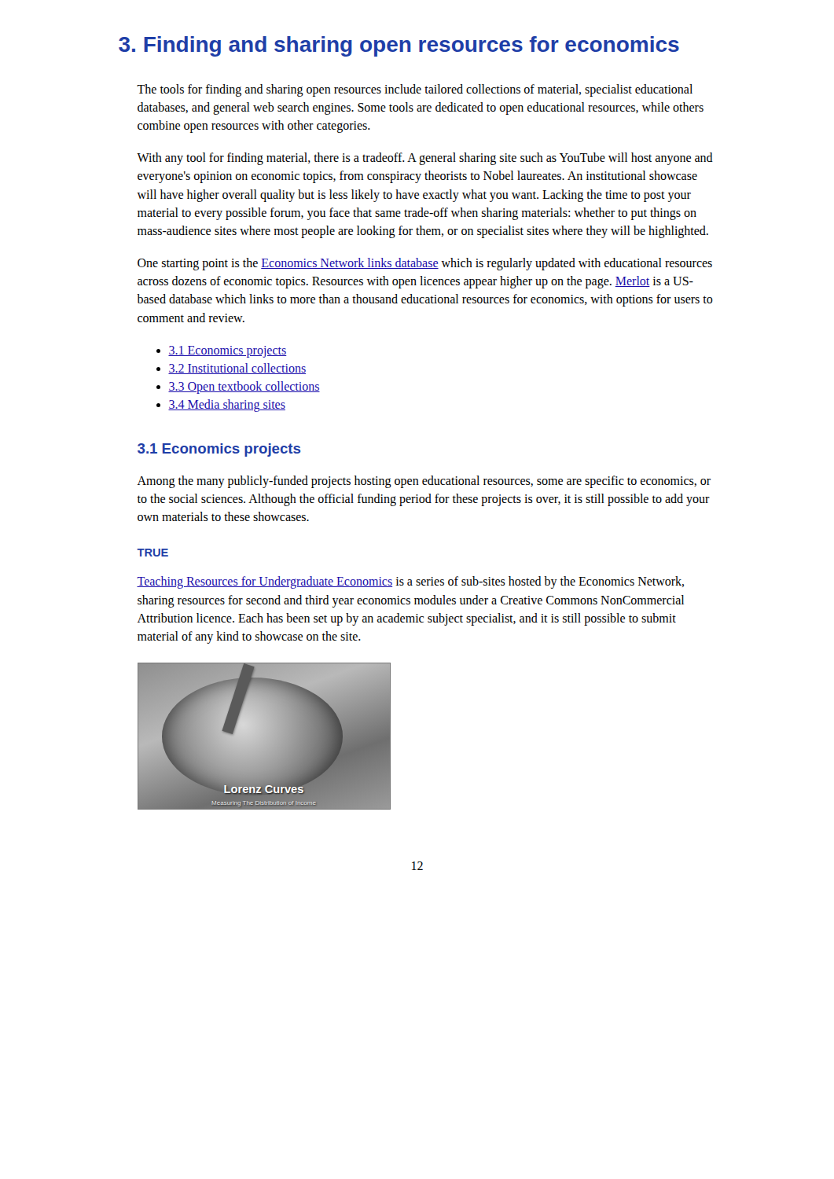3. Finding and sharing open resources for economics
The tools for finding and sharing open resources include tailored collections of material, specialist educational databases, and general web search engines. Some tools are dedicated to open educational resources, while others combine open resources with other categories.
With any tool for finding material, there is a tradeoff. A general sharing site such as YouTube will host anyone and everyone's opinion on economic topics, from conspiracy theorists to Nobel laureates. An institutional showcase will have higher overall quality but is less likely to have exactly what you want. Lacking the time to post your material to every possible forum, you face that same trade-off when sharing materials: whether to put things on mass-audience sites where most people are looking for them, or on specialist sites where they will be highlighted.
One starting point is the Economics Network links database which is regularly updated with educational resources across dozens of economic topics. Resources with open licences appear higher up on the page. Merlot is a US-based database which links to more than a thousand educational resources for economics, with options for users to comment and review.
3.1 Economics projects
3.2 Institutional collections
3.3 Open textbook collections
3.4 Media sharing sites
3.1 Economics projects
Among the many publicly-funded projects hosting open educational resources, some are specific to economics, or to the social sciences. Although the official funding period for these projects is over, it is still possible to add your own materials to these showcases.
TRUE
Teaching Resources for Undergraduate Economics is a series of sub-sites hosted by the Economics Network, sharing resources for second and third year economics modules under a Creative Commons NonCommercial Attribution licence. Each has been set up by an academic subject specialist, and it is still possible to submit material of any kind to showcase on the site.
Lorenz Curves
Measuring The Distribution of Income
12